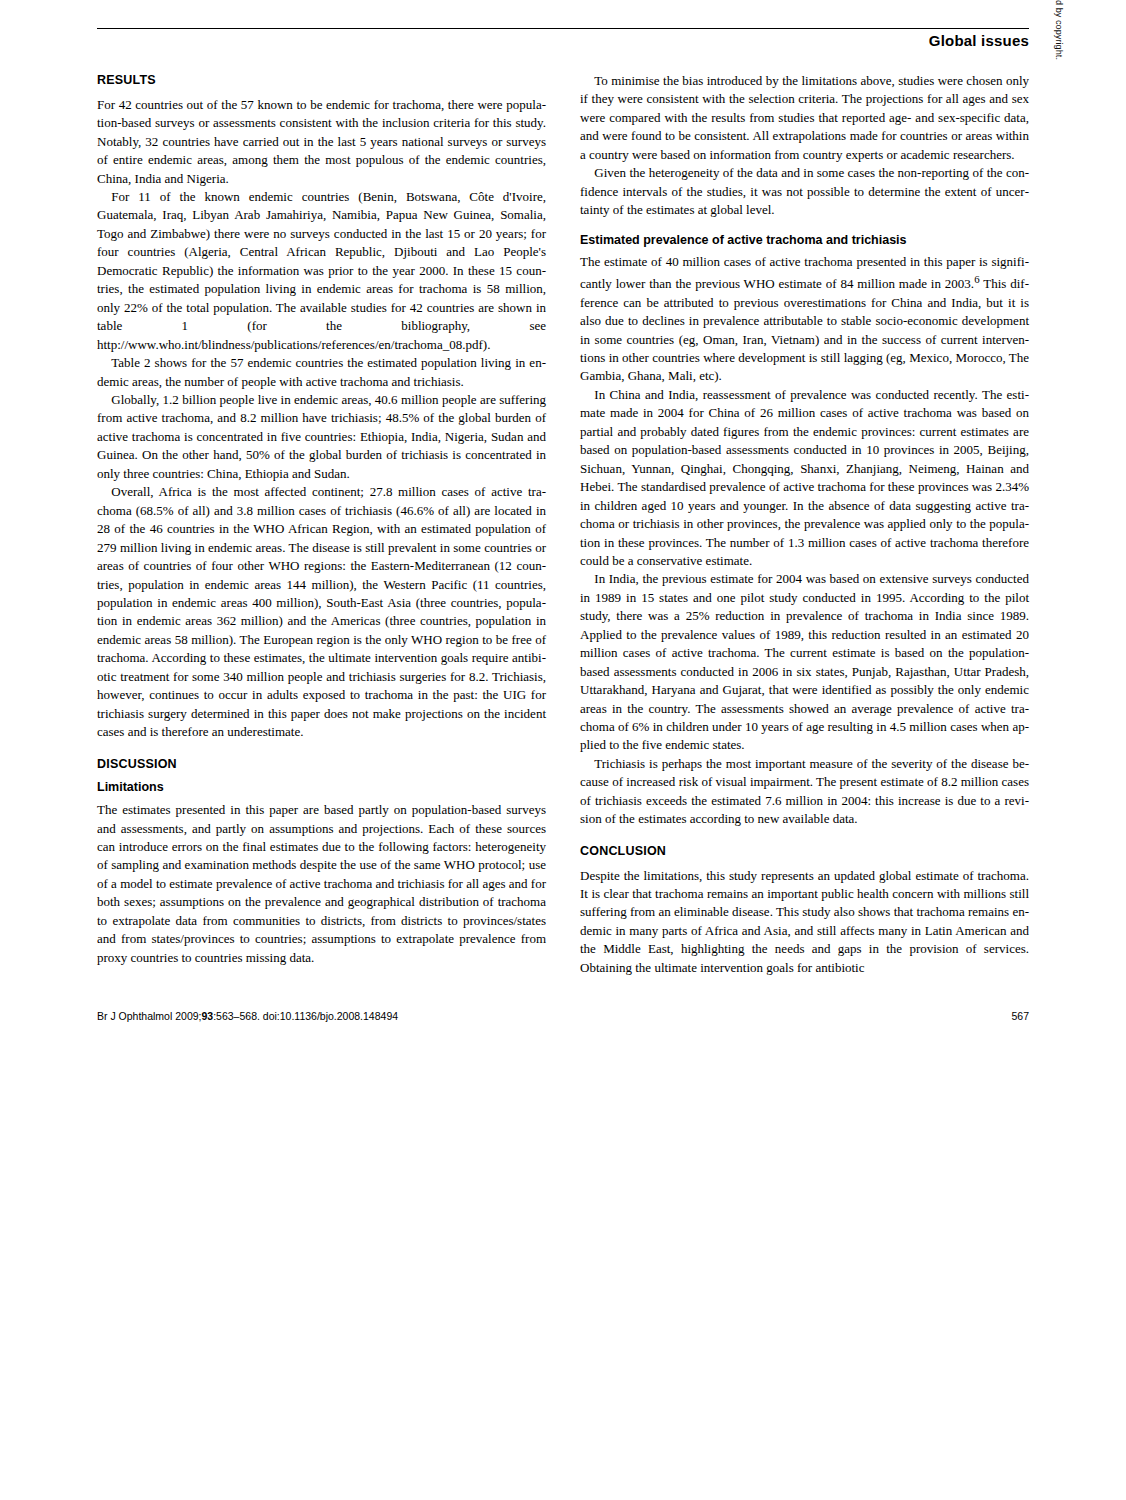Global issues
Br J Ophthalmol: first published as 10.1136/bjo.2008.148494 on 19 December 2008. Downloaded from http://bjo.bmj.com/ on July 5, 2022 by guest. Protected by copyright.
Results
For 42 countries out of the 57 known to be endemic for trachoma, there were population-based surveys or assessments consistent with the inclusion criteria for this study. Notably, 32 countries have carried out in the last 5 years national surveys or surveys of entire endemic areas, among them the most populous of the endemic countries, China, India and Nigeria.
For 11 of the known endemic countries (Benin, Botswana, Côte d'Ivoire, Guatemala, Iraq, Libyan Arab Jamahiriya, Namibia, Papua New Guinea, Somalia, Togo and Zimbabwe) there were no surveys conducted in the last 15 or 20 years; for four countries (Algeria, Central African Republic, Djibouti and Lao People's Democratic Republic) the information was prior to the year 2000. In these 15 countries, the estimated population living in endemic areas for trachoma is 58 million, only 22% of the total population. The available studies for 42 countries are shown in table 1 (for the bibliography, see http://www.who.int/blindness/publications/references/en/trachoma_08.pdf).
Table 2 shows for the 57 endemic countries the estimated population living in endemic areas, the number of people with active trachoma and trichiasis.
Globally, 1.2 billion people live in endemic areas, 40.6 million people are suffering from active trachoma, and 8.2 million have trichiasis; 48.5% of the global burden of active trachoma is concentrated in five countries: Ethiopia, India, Nigeria, Sudan and Guinea. On the other hand, 50% of the global burden of trichiasis is concentrated in only three countries: China, Ethiopia and Sudan.
Overall, Africa is the most affected continent; 27.8 million cases of active trachoma (68.5% of all) and 3.8 million cases of trichiasis (46.6% of all) are located in 28 of the 46 countries in the WHO African Region, with an estimated population of 279 million living in endemic areas. The disease is still prevalent in some countries or areas of countries of four other WHO regions: the Eastern-Mediterranean (12 countries, population in endemic areas 144 million), the Western Pacific (11 countries, population in endemic areas 400 million), South-East Asia (three countries, population in endemic areas 362 million) and the Americas (three countries, population in endemic areas 58 million). The European region is the only WHO region to be free of trachoma. According to these estimates, the ultimate intervention goals require antibiotic treatment for some 340 million people and trichiasis surgeries for 8.2. Trichiasis, however, continues to occur in adults exposed to trachoma in the past: the UIG for trichiasis surgery determined in this paper does not make projections on the incident cases and is therefore an underestimate.
Discussion
Limitations
The estimates presented in this paper are based partly on population-based surveys and assessments, and partly on assumptions and projections. Each of these sources can introduce errors on the final estimates due to the following factors: heterogeneity of sampling and examination methods despite the use of the same WHO protocol; use of a model to estimate prevalence of active trachoma and trichiasis for all ages and for both sexes; assumptions on the prevalence and geographical distribution of trachoma to extrapolate data from communities to districts, from districts to provinces/states and from states/provinces to countries; assumptions to extrapolate prevalence from proxy countries to countries missing data.
To minimise the bias introduced by the limitations above, studies were chosen only if they were consistent with the selection criteria. The projections for all ages and sex were compared with the results from studies that reported age- and sex-specific data, and were found to be consistent. All extrapolations made for countries or areas within a country were based on information from country experts or academic researchers.
Given the heterogeneity of the data and in some cases the non-reporting of the confidence intervals of the studies, it was not possible to determine the extent of uncertainty of the estimates at global level.
Estimated prevalence of active trachoma and trichiasis
The estimate of 40 million cases of active trachoma presented in this paper is significantly lower than the previous WHO estimate of 84 million made in 2003.6 This difference can be attributed to previous overestimations for China and India, but it is also due to declines in prevalence attributable to stable socio-economic development in some countries (eg, Oman, Iran, Vietnam) and in the success of current interventions in other countries where development is still lagging (eg, Mexico, Morocco, The Gambia, Ghana, Mali, etc).
In China and India, reassessment of prevalence was conducted recently. The estimate made in 2004 for China of 26 million cases of active trachoma was based on partial and probably dated figures from the endemic provinces: current estimates are based on population-based assessments conducted in 10 provinces in 2005, Beijing, Sichuan, Yunnan, Qinghai, Chongqing, Shanxi, Zhanjiang, Neimeng, Hainan and Hebei. The standardised prevalence of active trachoma for these provinces was 2.34% in children aged 10 years and younger. In the absence of data suggesting active trachoma or trichiasis in other provinces, the prevalence was applied only to the population in these provinces. The number of 1.3 million cases of active trachoma therefore could be a conservative estimate.
In India, the previous estimate for 2004 was based on extensive surveys conducted in 1989 in 15 states and one pilot study conducted in 1995. According to the pilot study, there was a 25% reduction in prevalence of trachoma in India since 1989. Applied to the prevalence values of 1989, this reduction resulted in an estimated 20 million cases of active trachoma. The current estimate is based on the population-based assessments conducted in 2006 in six states, Punjab, Rajasthan, Uttar Pradesh, Uttarakhand, Haryana and Gujarat, that were identified as possibly the only endemic areas in the country. The assessments showed an average prevalence of active trachoma of 6% in children under 10 years of age resulting in 4.5 million cases when applied to the five endemic states.
Trichiasis is perhaps the most important measure of the severity of the disease because of increased risk of visual impairment. The present estimate of 8.2 million cases of trichiasis exceeds the estimated 7.6 million in 2004: this increase is due to a revision of the estimates according to new available data.
Conclusion
Despite the limitations, this study represents an updated global estimate of trachoma. It is clear that trachoma remains an important public health concern with millions still suffering from an eliminable disease. This study also shows that trachoma remains endemic in many parts of Africa and Asia, and still affects many in Latin American and the Middle East, highlighting the needs and gaps in the provision of services. Obtaining the ultimate intervention goals for antibiotic
Br J Ophthalmol 2009;93:563–568. doi:10.1136/bjo.2008.148494
567